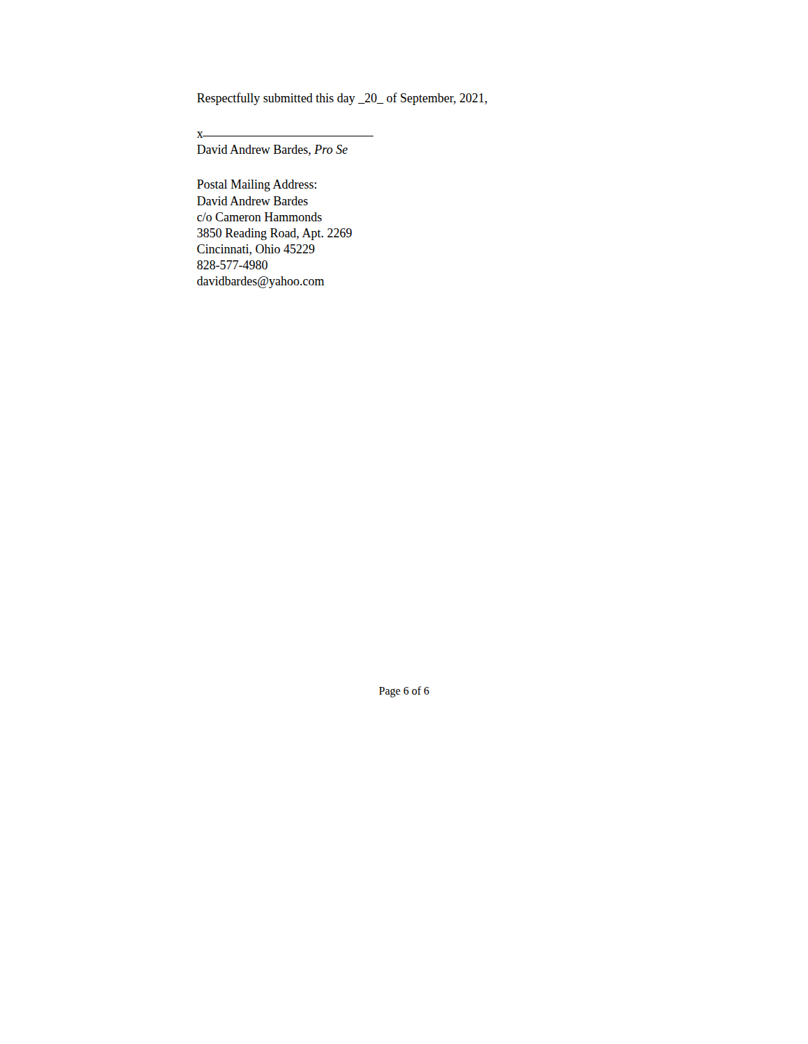Respectfully submitted this day _20_ of September, 2021,
x
David Andrew Bardes, Pro Se
Postal Mailing Address:
David Andrew Bardes
c/o Cameron Hammonds
3850 Reading Road, Apt. 2269
Cincinnati, Ohio 45229
828-577-4980
davidbardes@yahoo.com
Page 6 of 6